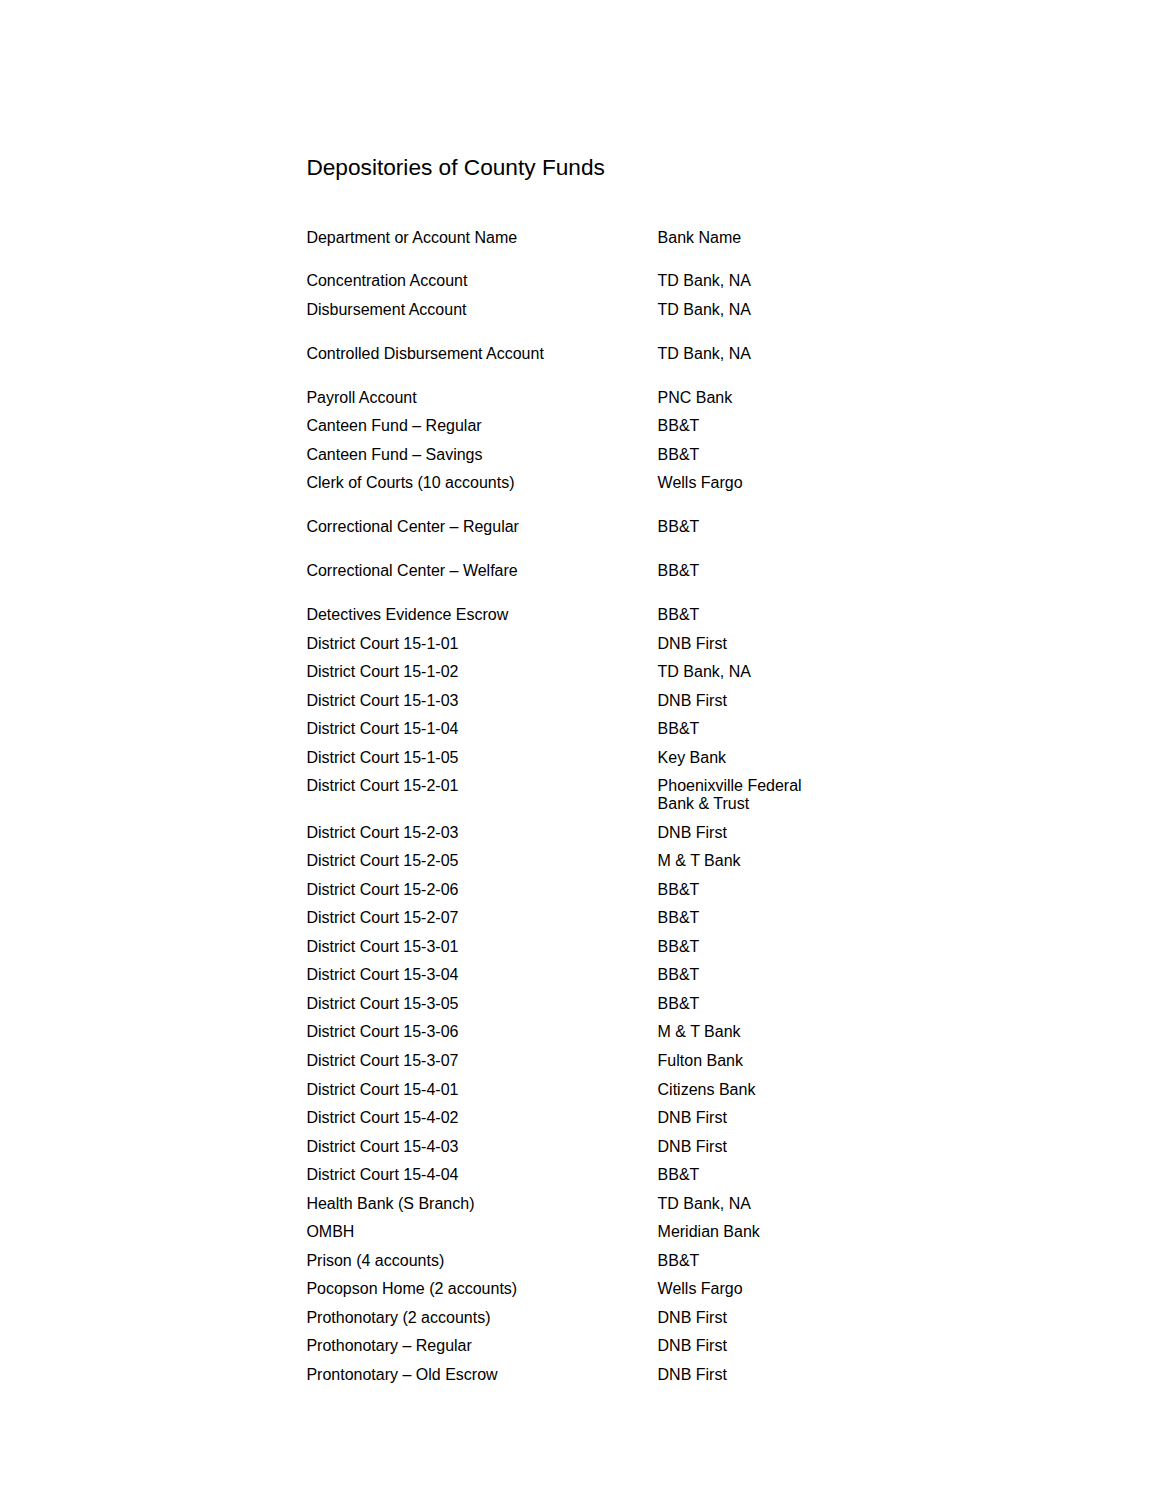Depositories of County Funds
| Department or Account Name | Bank Name |
| Concentration Account | TD Bank, NA |
| Disbursement Account | TD Bank, NA |
| Controlled Disbursement Account | TD Bank, NA |
| Payroll Account | PNC Bank |
| Canteen Fund – Regular | BB&T |
| Canteen Fund – Savings | BB&T |
| Clerk of Courts (10 accounts) | Wells Fargo |
| Correctional Center – Regular | BB&T |
| Correctional Center – Welfare | BB&T |
| Detectives Evidence Escrow | BB&T |
| District Court 15-1-01 | DNB First |
| District Court 15-1-02 | TD Bank, NA |
| District Court 15-1-03 | DNB First |
| District Court 15-1-04 | BB&T |
| District Court 15-1-05 | Key Bank |
| District Court 15-2-01 | Phoenixville Federal Bank & Trust |
| District Court 15-2-03 | DNB First |
| District Court 15-2-05 | M & T Bank |
| District Court 15-2-06 | BB&T |
| District Court 15-2-07 | BB&T |
| District Court 15-3-01 | BB&T |
| District Court 15-3-04 | BB&T |
| District Court 15-3-05 | BB&T |
| District Court 15-3-06 | M & T Bank |
| District Court 15-3-07 | Fulton Bank |
| District Court 15-4-01 | Citizens Bank |
| District Court 15-4-02 | DNB First |
| District Court 15-4-03 | DNB First |
| District Court 15-4-04 | BB&T |
| Health Bank (S Branch) | TD Bank, NA |
| OMBH | Meridian Bank |
| Prison (4 accounts) | BB&T |
| Pocopson Home (2 accounts) | Wells Fargo |
| Prothonotary (2 accounts) | DNB First |
| Prothonotary – Regular | DNB First |
| Prontonotary – Old Escrow | DNB First |